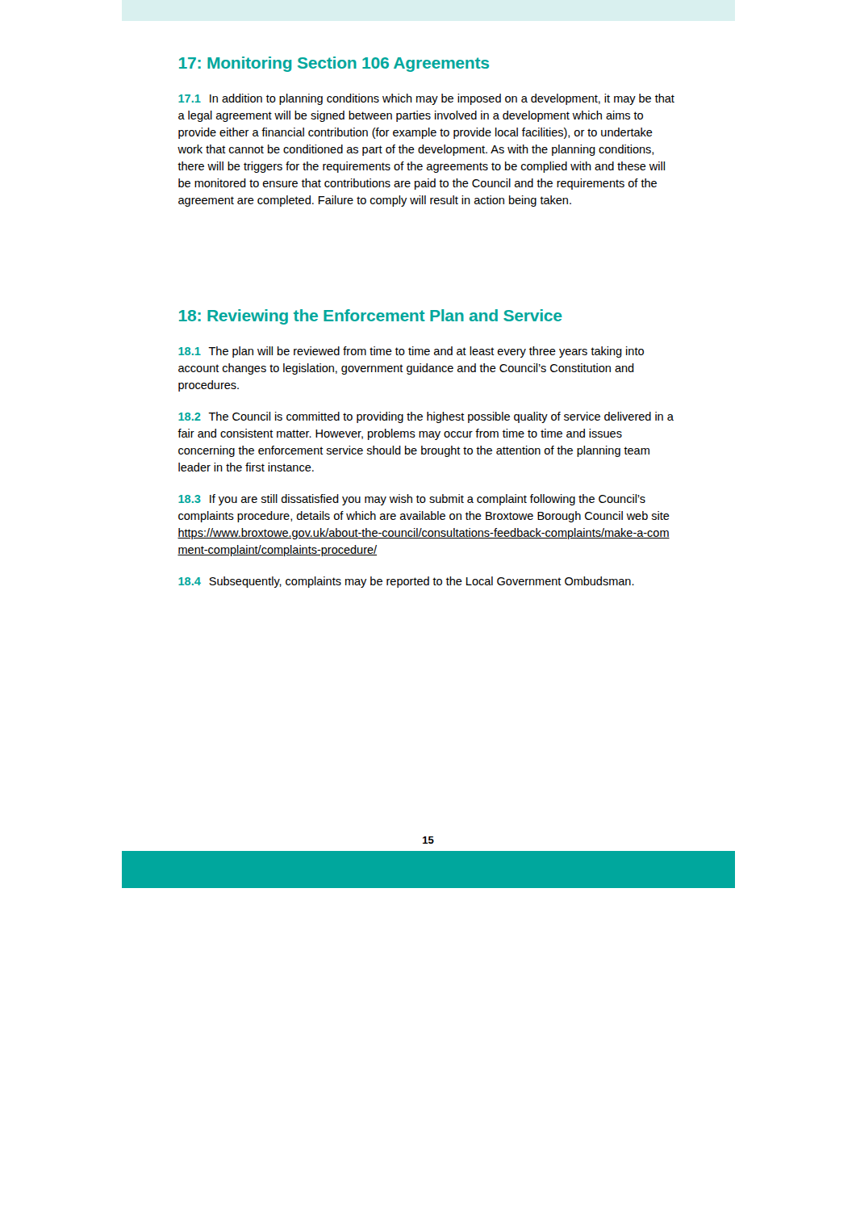17: Monitoring Section 106 Agreements
17.1 In addition to planning conditions which may be imposed on a development, it may be that a legal agreement will be signed between parties involved in a development which aims to provide either a financial contribution (for example to provide local facilities), or to undertake work that cannot be conditioned as part of the development. As with the planning conditions, there will be triggers for the requirements of the agreements to be complied with and these will be monitored to ensure that contributions are paid to the Council and the requirements of the agreement are completed. Failure to comply will result in action being taken.
18: Reviewing the Enforcement Plan and Service
18.1 The plan will be reviewed from time to time and at least every three years taking into account changes to legislation, government guidance and the Council’s Constitution and procedures.
18.2 The Council is committed to providing the highest possible quality of service delivered in a fair and consistent matter. However, problems may occur from time to time and issues concerning the enforcement service should be brought to the attention of the planning team leader in the first instance.
18.3 If you are still dissatisfied you may wish to submit a complaint following the Council’s complaints procedure, details of which are available on the Broxtowe Borough Council web site https://www.broxtowe.gov.uk/about-the-council/consultations-feedback-complaints/make-a-comment-complaint/complaints-procedure/
18.4 Subsequently, complaints may be reported to the Local Government Ombudsman.
15